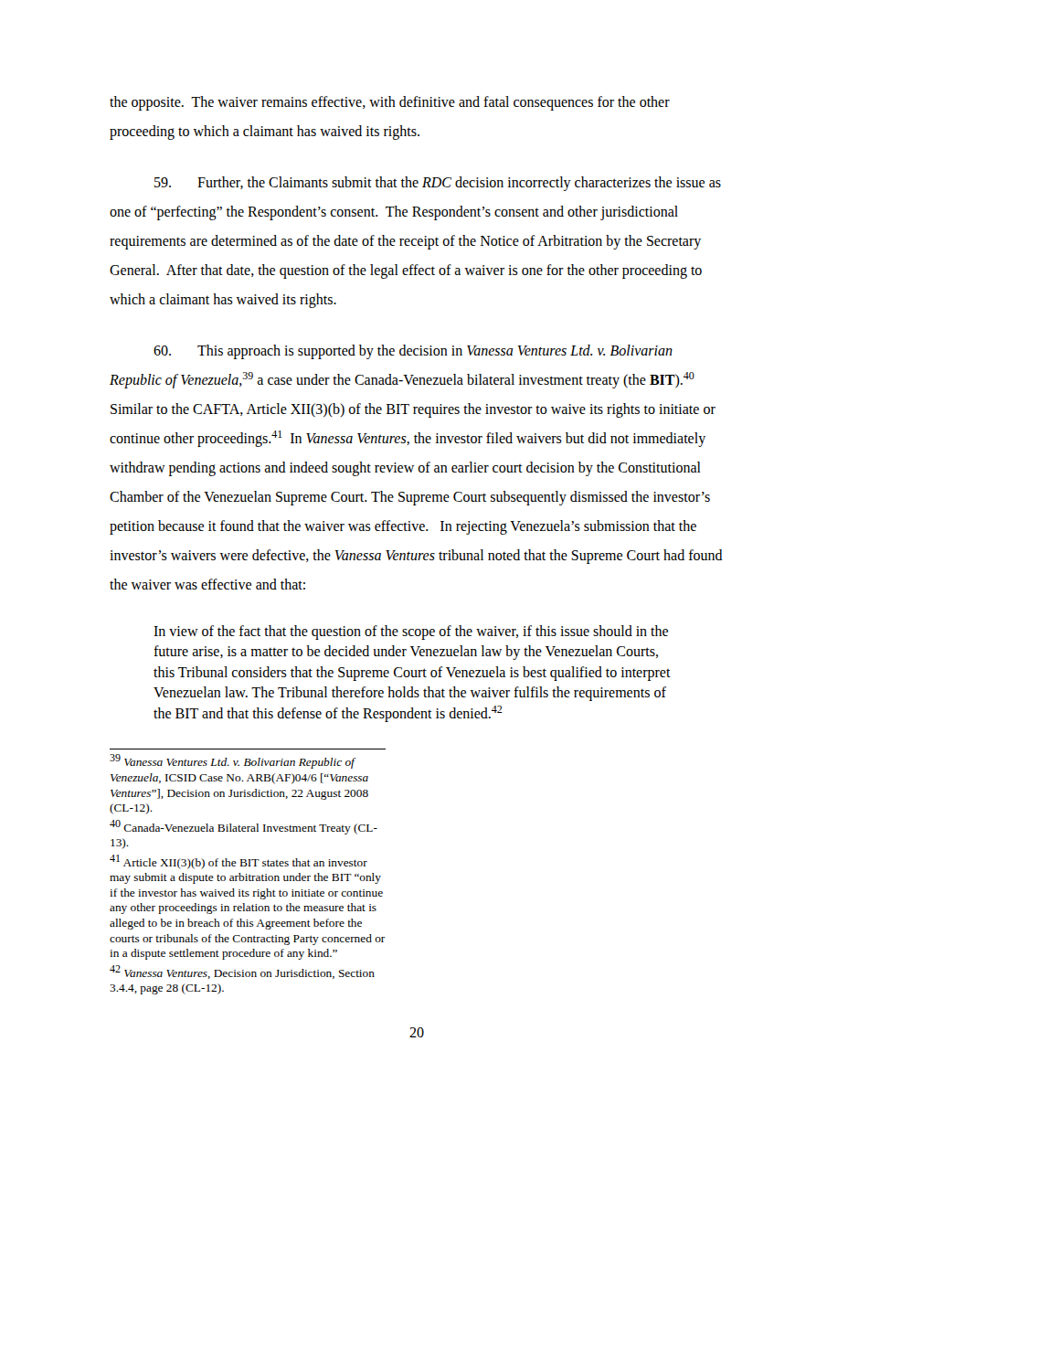the opposite. The waiver remains effective, with definitive and fatal consequences for the other proceeding to which a claimant has waived its rights.
59. Further, the Claimants submit that the RDC decision incorrectly characterizes the issue as one of “perfecting” the Respondent’s consent. The Respondent’s consent and other jurisdictional requirements are determined as of the date of the receipt of the Notice of Arbitration by the Secretary General. After that date, the question of the legal effect of a waiver is one for the other proceeding to which a claimant has waived its rights.
60. This approach is supported by the decision in Vanessa Ventures Ltd. v. Bolivarian Republic of Venezuela,39 a case under the Canada-Venezuela bilateral investment treaty (the BIT).40 Similar to the CAFTA, Article XII(3)(b) of the BIT requires the investor to waive its rights to initiate or continue other proceedings.41 In Vanessa Ventures, the investor filed waivers but did not immediately withdraw pending actions and indeed sought review of an earlier court decision by the Constitutional Chamber of the Venezuelan Supreme Court. The Supreme Court subsequently dismissed the investor’s petition because it found that the waiver was effective. In rejecting Venezuela’s submission that the investor’s waivers were defective, the Vanessa Ventures tribunal noted that the Supreme Court had found the waiver was effective and that:
In view of the fact that the question of the scope of the waiver, if this issue should in the future arise, is a matter to be decided under Venezuelan law by the Venezuelan Courts, this Tribunal considers that the Supreme Court of Venezuela is best qualified to interpret Venezuelan law. The Tribunal therefore holds that the waiver fulfils the requirements of the BIT and that this defense of the Respondent is denied.42
39 Vanessa Ventures Ltd. v. Bolivarian Republic of Venezuela, ICSID Case No. ARB(AF)04/6 [“Vanessa Ventures”], Decision on Jurisdiction, 22 August 2008 (CL-12).
40 Canada-Venezuela Bilateral Investment Treaty (CL-13).
41 Article XII(3)(b) of the BIT states that an investor may submit a dispute to arbitration under the BIT “only if the investor has waived its right to initiate or continue any other proceedings in relation to the measure that is alleged to be in breach of this Agreement before the courts or tribunals of the Contracting Party concerned or in a dispute settlement procedure of any kind.”
42 Vanessa Ventures, Decision on Jurisdiction, Section 3.4.4, page 28 (CL-12).
20